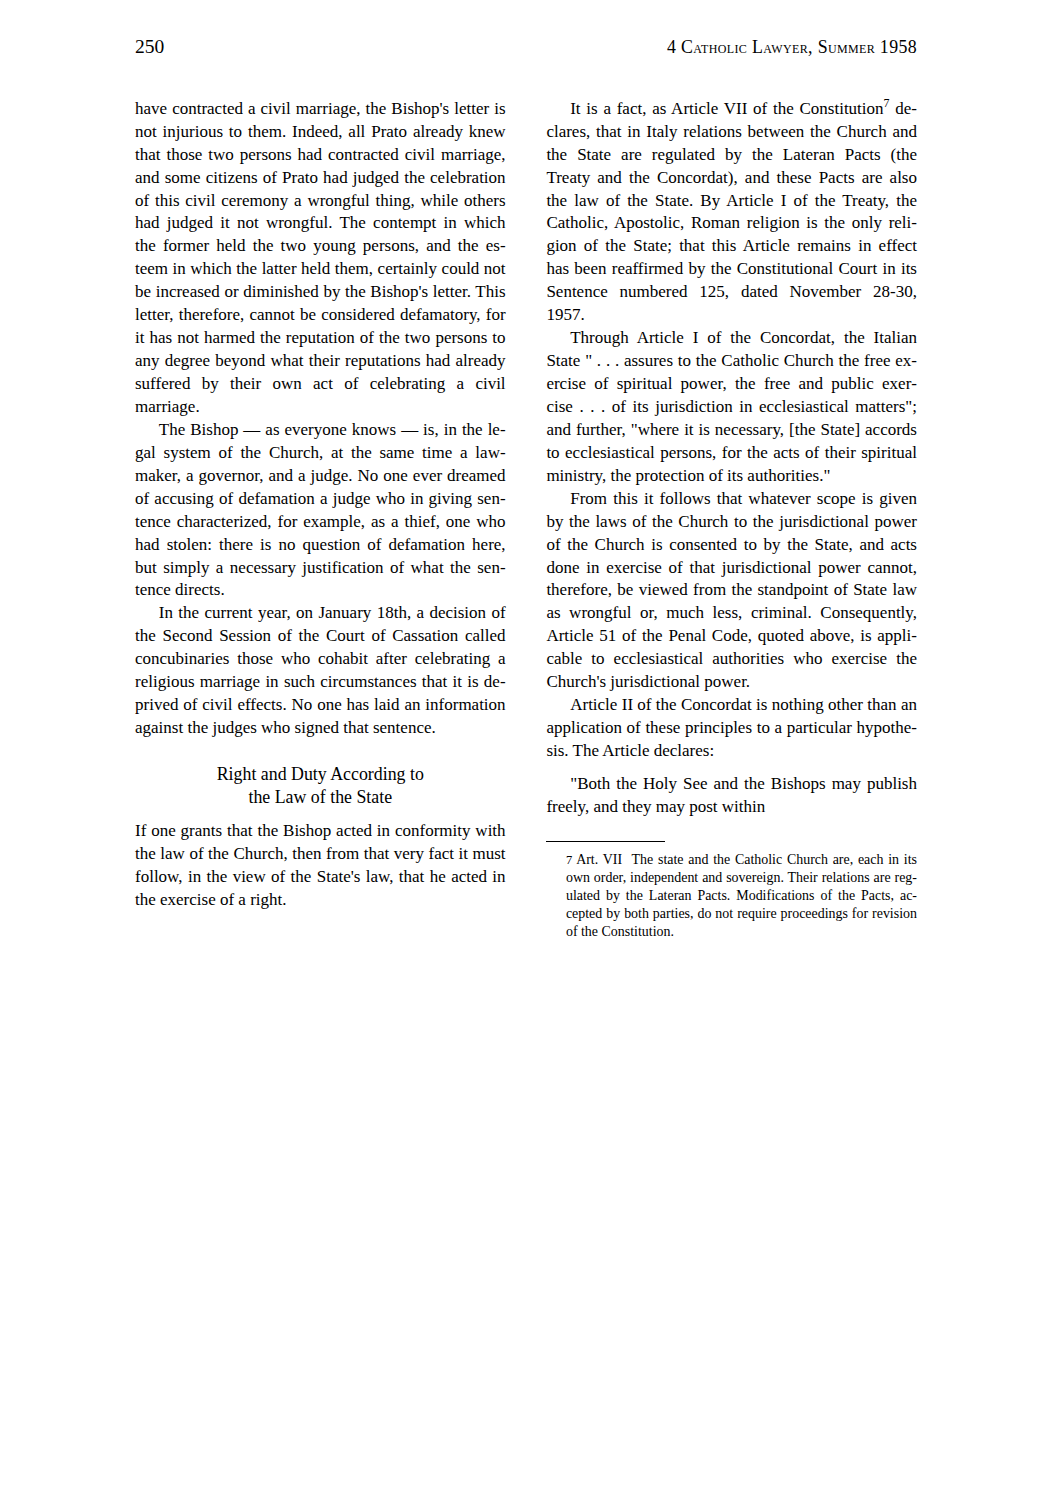250 4 Catholic Lawyer, Summer 1958
have contracted a civil marriage, the Bishop's letter is not injurious to them. Indeed, all Prato already knew that those two persons had contracted civil marriage, and some citizens of Prato had judged the celebration of this civil ceremony a wrongful thing, while others had judged it not wrongful. The contempt in which the former held the two young persons, and the esteem in which the latter held them, certainly could not be increased or diminished by the Bishop's letter. This letter, therefore, cannot be considered defamatory, for it has not harmed the reputation of the two persons to any degree beyond what their reputations had already suffered by their own act of celebrating a civil marriage.
The Bishop — as everyone knows — is, in the legal system of the Church, at the same time a lawmaker, a governor, and a judge. No one ever dreamed of accusing of defamation a judge who in giving sentence characterized, for example, as a thief, one who had stolen: there is no question of defamation here, but simply a necessary justification of what the sentence directs.
In the current year, on January 18th, a decision of the Second Session of the Court of Cassation called concubinaries those who cohabit after celebrating a religious marriage in such circumstances that it is deprived of civil effects. No one has laid an information against the judges who signed that sentence.
Right and Duty According to
the Law of the State
If one grants that the Bishop acted in conformity with the law of the Church, then from that very fact it must follow, in the view of the State's law, that he acted in the exercise of a right.
It is a fact, as Article VII of the Constitution7 declares, that in Italy relations between the Church and the State are regulated by the Lateran Pacts (the Treaty and the Concordat), and these Pacts are also the law of the State. By Article I of the Treaty, the Catholic, Apostolic, Roman religion is the only religion of the State; that this Article remains in effect has been reaffirmed by the Constitutional Court in its Sentence numbered 125, dated November 28-30, 1957.
Through Article I of the Concordat, the Italian State " . . . assures to the Catholic Church the free exercise of spiritual power, the free and public exercise . . . of its jurisdiction in ecclesiastical matters"; and further, "where it is necessary, [the State] accords to ecclesiastical persons, for the acts of their spiritual ministry, the protection of its authorities."
From this it follows that whatever scope is given by the laws of the Church to the jurisdictional power of the Church is consented to by the State, and acts done in exercise of that jurisdictional power cannot, therefore, be viewed from the standpoint of State law as wrongful or, much less, criminal. Consequently, Article 51 of the Penal Code, quoted above, is applicable to ecclesiastical authorities who exercise the Church's jurisdictional power.
Article II of the Concordat is nothing other than an application of these principles to a particular hypothesis. The Article declares:
"Both the Holy See and the Bishops may publish freely, and they may post within
7 Art. VII The state and the Catholic Church are, each in its own order, independent and sovereign. Their relations are regulated by the Lateran Pacts. Modifications of the Pacts, accepted by both parties, do not require proceedings for revision of the Constitution.